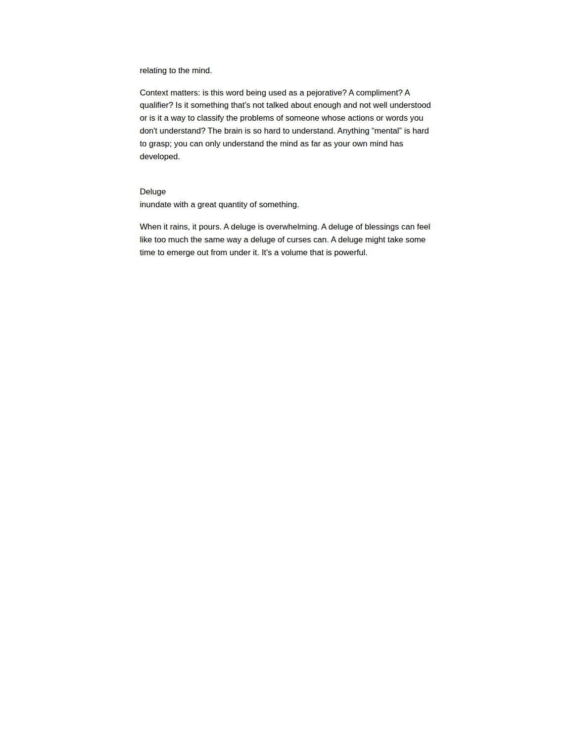relating to the mind.
Context matters: is this word being used as a pejorative? A compliment? A qualifier? Is it something that's not talked about enough and not well understood or is it a way to classify the problems of someone whose actions or words you don't understand? The brain is so hard to understand. Anything “mental” is hard to grasp; you can only understand the mind as far as your own mind has developed.
Deluge
inundate with a great quantity of something.
When it rains, it pours. A deluge is overwhelming. A deluge of blessings can feel like too much the same way a deluge of curses can. A deluge might take some time to emerge out from under it. It's a volume that is powerful.